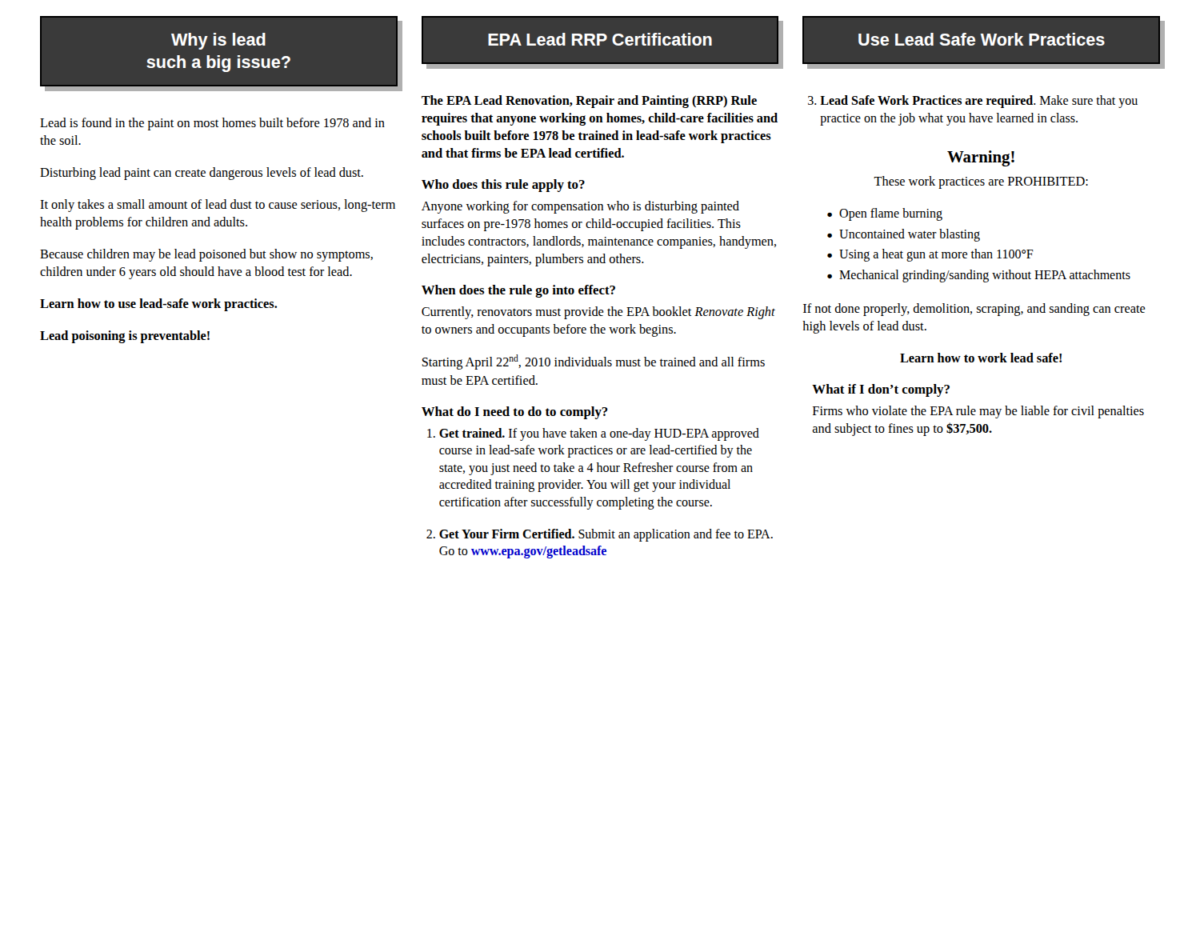Why is lead
such a big issue?
Lead is found in the paint on most homes built before 1978 and in the soil.
Disturbing lead paint can create dangerous levels of lead dust.
It only takes a small amount of lead dust to cause serious, long-term health problems for children and adults.
Because children may be lead poisoned but show no symptoms, children under 6 years old should have a blood test for lead.
Learn how to use lead-safe work practices.
Lead poisoning is preventable!
EPA Lead RRP Certification
The EPA Lead Renovation, Repair and Painting (RRP) Rule requires that anyone working on homes, child-care facilities and schools built before 1978 be trained in lead-safe work practices and that firms be EPA lead certified.
Who does this rule apply to?
Anyone working for compensation who is disturbing painted surfaces on pre-1978 homes or child-occupied facilities. This includes contractors, landlords, maintenance companies, handymen, electricians, painters, plumbers and others.
When does the rule go into effect?
Currently, renovators must provide the EPA booklet Renovate Right to owners and occupants before the work begins.
Starting April 22nd, 2010 individuals must be trained and all firms must be EPA certified.
What do I need to do to comply?
Get trained. If you have taken a one-day HUD-EPA approved course in lead-safe work practices or are lead-certified by the state, you just need to take a 4 hour Refresher course from an accredited training provider. You will get your individual certification after successfully completing the course.
Get Your Firm Certified. Submit an application and fee to EPA. Go to www.epa.gov/getleadsafe
Use Lead Safe Work Practices
Lead Safe Work Practices are required. Make sure that you practice on the job what you have learned in class.
Warning!
These work practices are PROHIBITED:
Open flame burning
Uncontained water blasting
Using a heat gun at more than 1100°F
Mechanical grinding/sanding without HEPA attachments
If not done properly, demolition, scraping, and sanding can create high levels of lead dust.
Learn how to work lead safe!
What if I don’t comply?
Firms who violate the EPA rule may be liable for civil penalties and subject to fines up to $37,500.